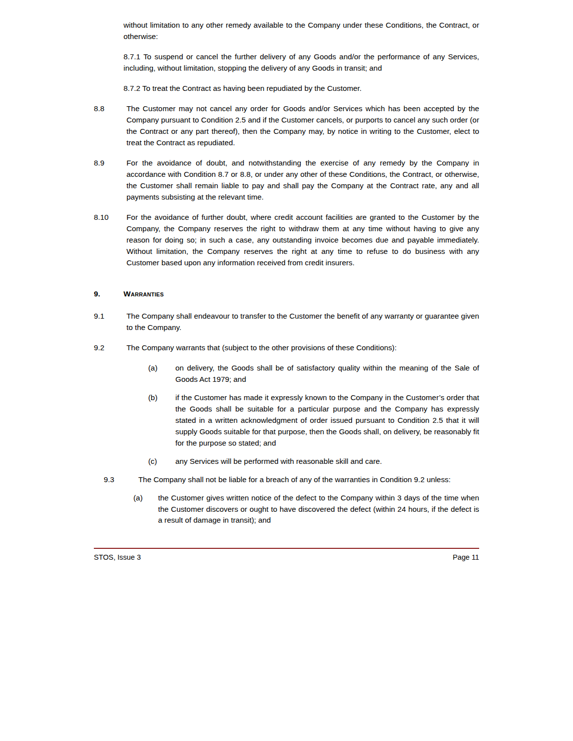without limitation to any other remedy available to the Company under these Conditions, the Contract, or otherwise:
8.7.1 To suspend or cancel the further delivery of any Goods and/or the performance of any Services, including, without limitation, stopping the delivery of any Goods in transit; and
8.7.2 To treat the Contract as having been repudiated by the Customer.
8.8
The Customer may not cancel any order for Goods and/or Services which has been accepted by the Company pursuant to Condition 2.5 and if the Customer cancels, or purports to cancel any such order (or the Contract or any part thereof), then the Company may, by notice in writing to the Customer, elect to treat the Contract as repudiated.
8.9
For the avoidance of doubt, and notwithstanding the exercise of any remedy by the Company in accordance with Condition 8.7 or 8.8, or under any other of these Conditions, the Contract, or otherwise, the Customer shall remain liable to pay and shall pay the Company at the Contract rate, any and all payments subsisting at the relevant time.
8.10
For the avoidance of further doubt, where credit account facilities are granted to the Customer by the Company, the Company reserves the right to withdraw them at any time without having to give any reason for doing so; in such a case, any outstanding invoice becomes due and payable immediately. Without limitation, the Company reserves the right at any time to refuse to do business with any Customer based upon any information received from credit insurers.
9. Warranties
9.1
The Company shall endeavour to transfer to the Customer the benefit of any warranty or guarantee given to the Company.
9.2
The Company warrants that (subject to the other provisions of these Conditions):
(a)
on delivery, the Goods shall be of satisfactory quality within the meaning of the Sale of Goods Act 1979; and
(b)
if the Customer has made it expressly known to the Company in the Customer’s order that the Goods shall be suitable for a particular purpose and the Company has expressly stated in a written acknowledgment of order issued pursuant to Condition 2.5 that it will supply Goods suitable for that purpose, then the Goods shall, on delivery, be reasonably fit for the purpose so stated; and
(c)
any Services will be performed with reasonable skill and care.
9.3
The Company shall not be liable for a breach of any of the warranties in Condition 9.2 unless:
(a)
the Customer gives written notice of the defect to the Company within 3 days of the time when the Customer discovers or ought to have discovered the defect (within 24 hours, if the defect is a result of damage in transit); and
STOS, Issue 3 Page 11